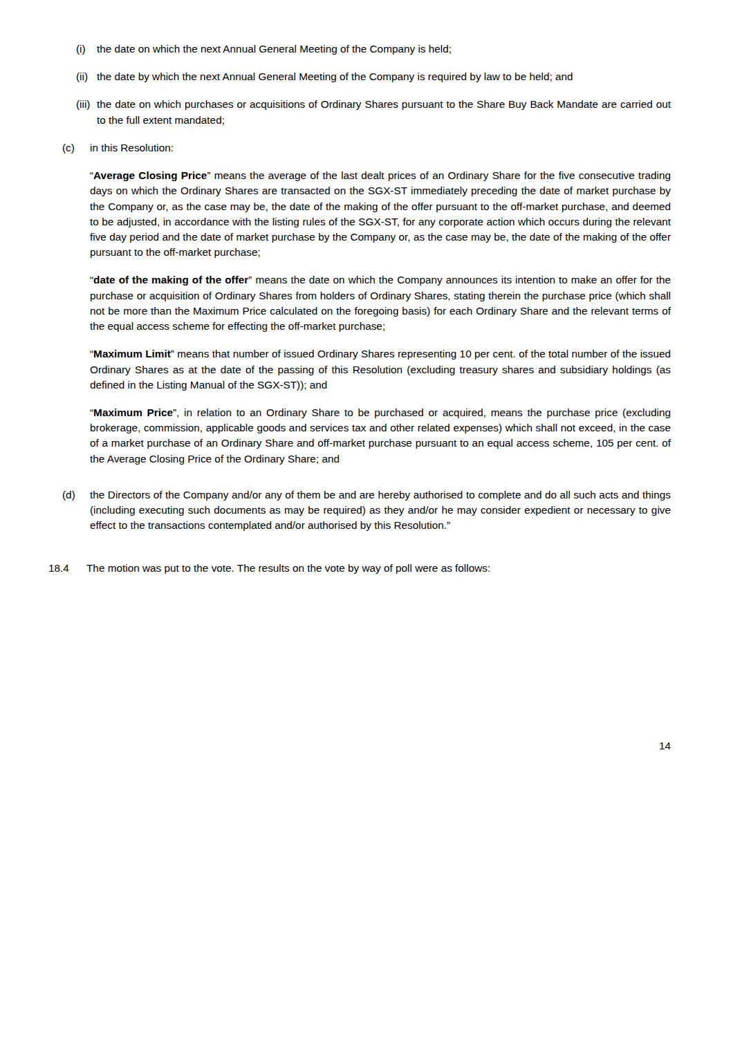(i)
the date on which the next Annual General Meeting of the Company is held;
(ii)
the date by which the next Annual General Meeting of the Company is required by law to be held; and
(iii)
the date on which purchases or acquisitions of Ordinary Shares pursuant to the Share Buy Back Mandate are carried out to the full extent mandated;
(c)
in this Resolution:
“Average Closing Price” means the average of the last dealt prices of an Ordinary Share for the five consecutive trading days on which the Ordinary Shares are transacted on the SGX-ST immediately preceding the date of market purchase by the Company or, as the case may be, the date of the making of the offer pursuant to the off-market purchase, and deemed to be adjusted, in accordance with the listing rules of the SGX-ST, for any corporate action which occurs during the relevant five day period and the date of market purchase by the Company or, as the case may be, the date of the making of the offer pursuant to the off-market purchase;
“date of the making of the offer” means the date on which the Company announces its intention to make an offer for the purchase or acquisition of Ordinary Shares from holders of Ordinary Shares, stating therein the purchase price (which shall not be more than the Maximum Price calculated on the foregoing basis) for each Ordinary Share and the relevant terms of the equal access scheme for effecting the off-market purchase;
“Maximum Limit” means that number of issued Ordinary Shares representing 10 per cent. of the total number of the issued Ordinary Shares as at the date of the passing of this Resolution (excluding treasury shares and subsidiary holdings (as defined in the Listing Manual of the SGX-ST)); and
“Maximum Price”, in relation to an Ordinary Share to be purchased or acquired, means the purchase price (excluding brokerage, commission, applicable goods and services tax and other related expenses) which shall not exceed, in the case of a market purchase of an Ordinary Share and off-market purchase pursuant to an equal access scheme, 105 per cent. of the Average Closing Price of the Ordinary Share; and
(d)
the Directors of the Company and/or any of them be and are hereby authorised to complete and do all such acts and things (including executing such documents as may be required) as they and/or he may consider expedient or necessary to give effect to the transactions contemplated and/or authorised by this Resolution.”
18.4
The motion was put to the vote. The results on the vote by way of poll were as follows:
14